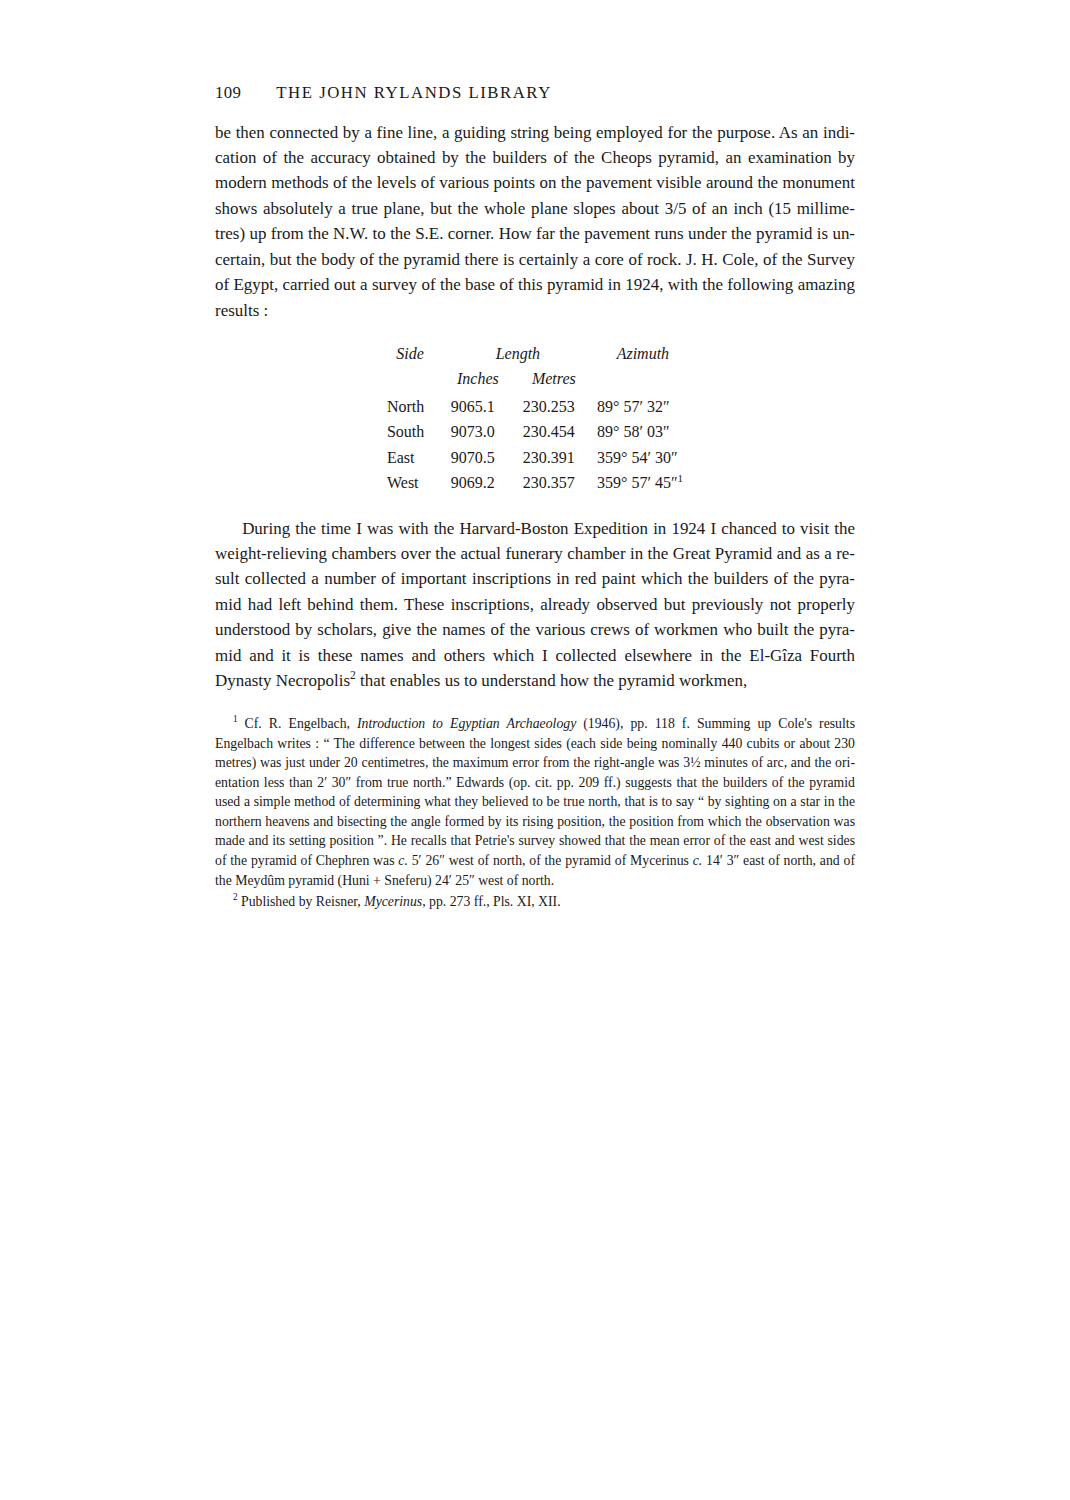109 THE JOHN RYLANDS LIBRARY
be then connected by a fine line, a guiding string being employed for the purpose. As an indication of the accuracy obtained by the builders of the Cheops pyramid, an examination by modern methods of the levels of various points on the pavement visible around the monument shows absolutely a true plane, but the whole plane slopes about 3/5 of an inch (15 millimetres) up from the N.W. to the S.E. corner. How far the pavement runs under the pyramid is uncertain, but the body of the pyramid there is certainly a core of rock. J. H. Cole, of the Survey of Egypt, carried out a survey of the base of this pyramid in 1924, with the following amazing results :
| Side | Length | Azimuth |
| --- | --- | --- |
| | Inches | Metres | |
| North | 9065.1 | 230.253 | 89° 57′ 32″ |
| South | 9073.0 | 230.454 | 89° 58′ 03″ |
| East | 9070.5 | 230.391 | 359° 54′ 30″ |
| West | 9069.2 | 230.357 | 359° 57′ 45″ 1 |
During the time I was with the Harvard-Boston Expedition in 1924 I chanced to visit the weight-relieving chambers over the actual funerary chamber in the Great Pyramid and as a result collected a number of important inscriptions in red paint which the builders of the pyramid had left behind them. These inscriptions, already observed but previously not properly understood by scholars, give the names of the various crews of workmen who built the pyramid and it is these names and others which I collected elsewhere in the El-Gîza Fourth Dynasty Necropolis2 that enables us to understand how the pyramid workmen,
1 Cf. R. Engelbach, Introduction to Egyptian Archaeology (1946), pp. 118 f. Summing up Cole's results Engelbach writes : “ The difference between the longest sides (each side being nominally 440 cubits or about 230 metres) was just under 20 centimetres, the maximum error from the right-angle was 3½ minutes of arc, and the orientation less than 2′ 30″ from true north.” Edwards (op. cit. pp. 209 ff.) suggests that the builders of the pyramid used a simple method of determining what they believed to be true north, that is to say “ by sighting on a star in the northern heavens and bisecting the angle formed by its rising position, the position from which the observation was made and its setting position ”. He recalls that Petrie's survey showed that the mean error of the east and west sides of the pyramid of Chephren was c. 5′ 26″ west of north, of the pyramid of Mycerinus c. 14′ 3″ east of north, and of the Meydûm pyramid (Huni + Sneferu) 24′ 25″ west of north.
2 Published by Reisner, Mycerinus, pp. 273 ff., Pls. XI, XII.